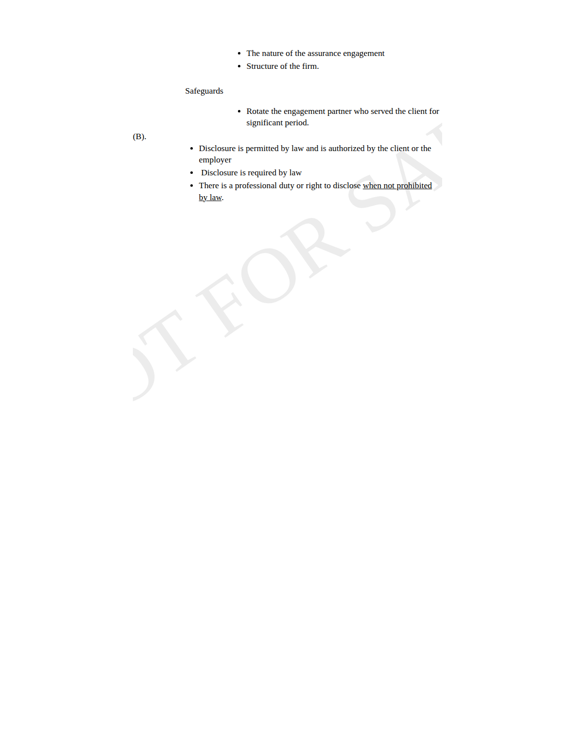NOT FOR SALE
The nature of the assurance engagement
Structure of the firm.
Safeguards
Rotate the engagement partner who served the client for significant period.
(B).
Disclosure is permitted by law and is authorized by the client or the employer
Disclosure is required by law
There is a professional duty or right to disclose when not prohibited by law.
(11)